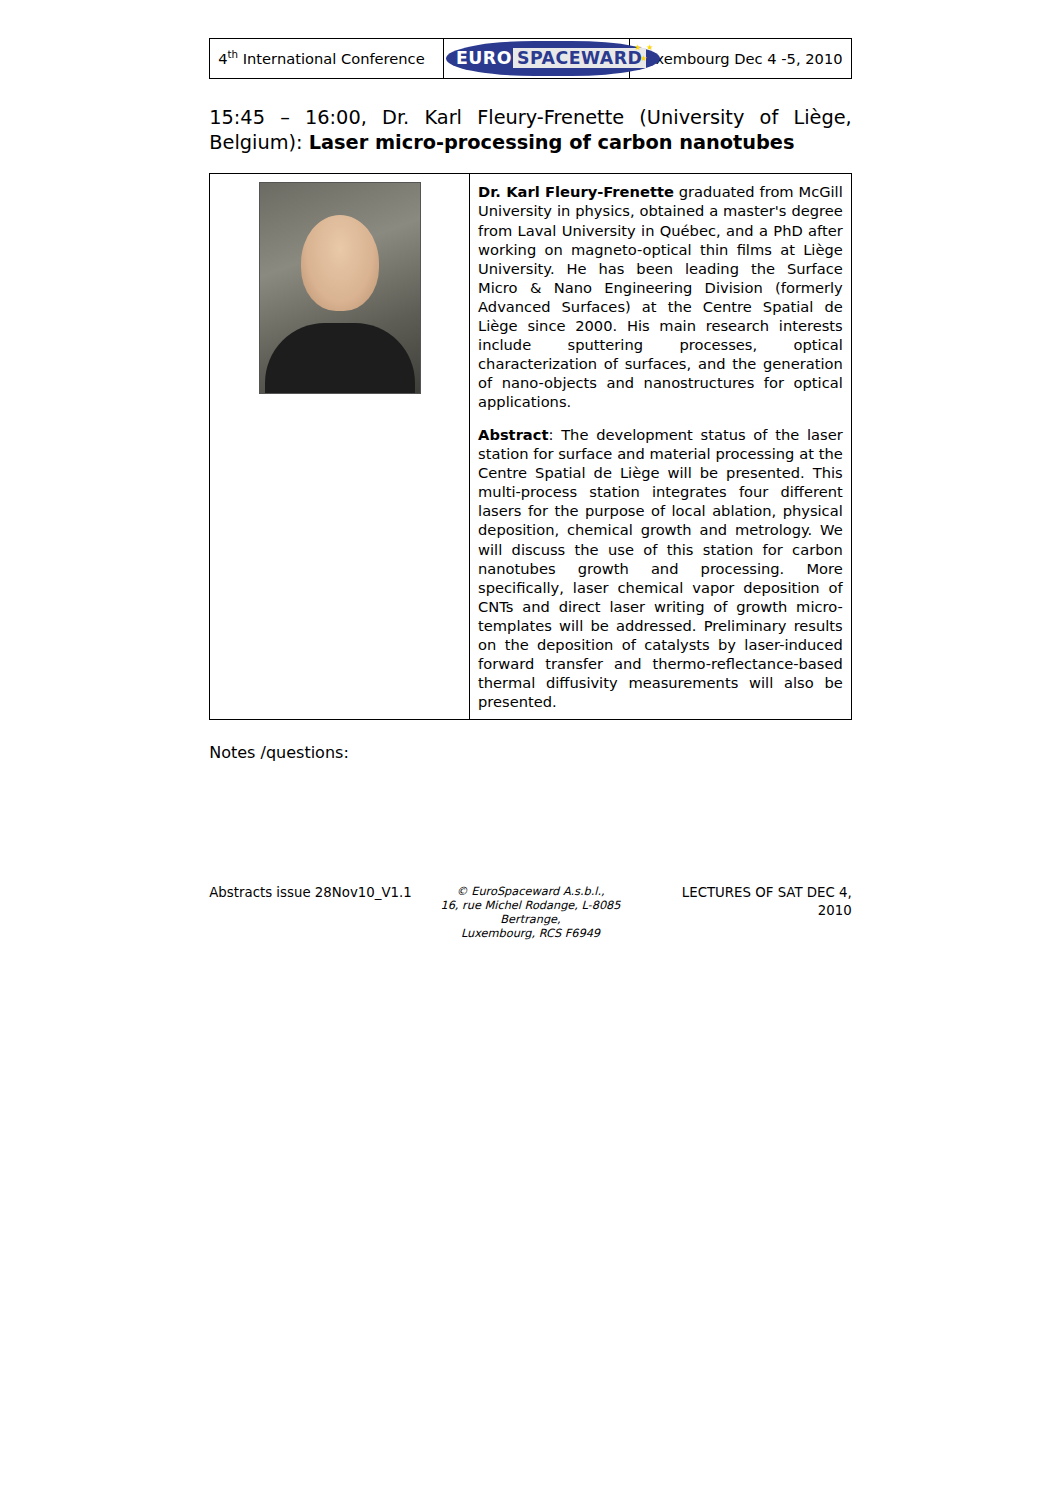| 4 th International Conference | ★ ★ ★ EURO SPACEWARD | Luxembourg Dec 4 -5, 2010 |
15:45 – 16:00, Dr. Karl Fleury-Frenette (University of Liège, Belgium): Laser micro-processing of carbon nanotubes
| | Dr. Karl Fleury-Frenette graduated from McGill University in physics, obtained a master's degree from Laval University in Québec, and a PhD after working on magneto-optical thin films at Liège University. He has been leading the Surface Micro & Nano Engineering Division (formerly Advanced Surfaces) at the Centre Spatial de Liège since 2000. His main research interests include sputtering processes, optical characterization of surfaces, and the generation of nano-objects and nanostructures for optical applications. Abstract : The development status of the laser station for surface and material processing at the Centre Spatial de Liège will be presented. This multi-process station integrates four different lasers for the purpose of local ablation, physical deposition, chemical growth and metrology. We will discuss the use of this station for carbon nanotubes growth and processing. More specifically, laser chemical vapor deposition of CNTs and direct laser writing of growth micro-templates will be addressed. Preliminary results on the deposition of catalysts by laser-induced forward transfer and thermo-reflectance-based thermal diffusivity measurements will also be presented. |
Notes /questions:
Abstracts issue 28Nov10_V1.1
© EuroSpaceward A.s.b.l.,
16, rue Michel Rodange, L-8085 Bertrange,
Luxembourg, RCS F6949
LECTURES OF SAT DEC 4, 2010